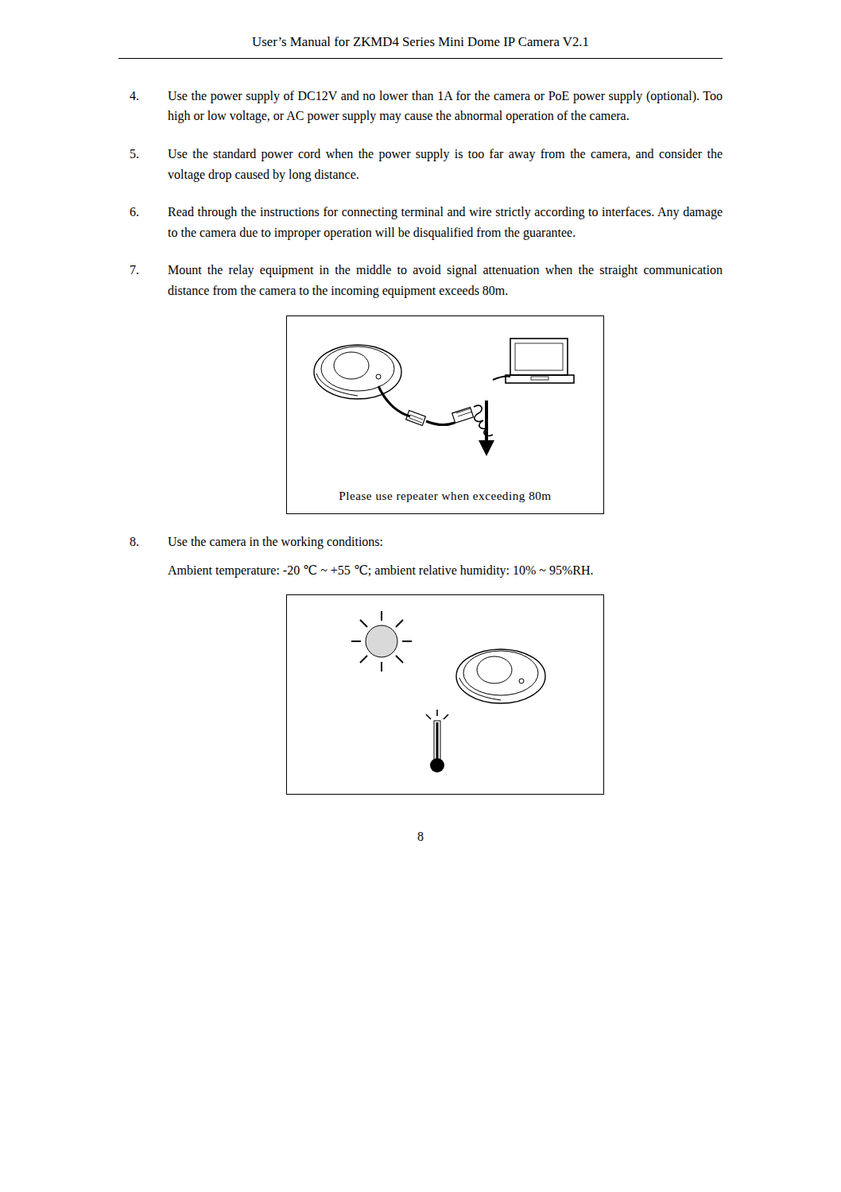User’s Manual for ZKMD4 Series Mini Dome IP Camera V2.1
Use the power supply of DC12V and no lower than 1A for the camera or PoE power supply (optional). Too high or low voltage, or AC power supply may cause the abnormal operation of the camera.
Use the standard power cord when the power supply is too far away from the camera, and consider the voltage drop caused by long distance.
Read through the instructions for connecting terminal and wire strictly according to interfaces. Any damage to the camera due to improper operation will be disqualified from the guarantee.
Mount the relay equipment in the middle to avoid signal attenuation when the straight communication distance from the camera to the incoming equipment exceeds 80m.
Please use repeater when exceeding 80m
Use the camera in the working conditions:
Ambient temperature: -20 ℃ ~ +55 ℃; ambient relative humidity: 10% ~ 95%RH.
8